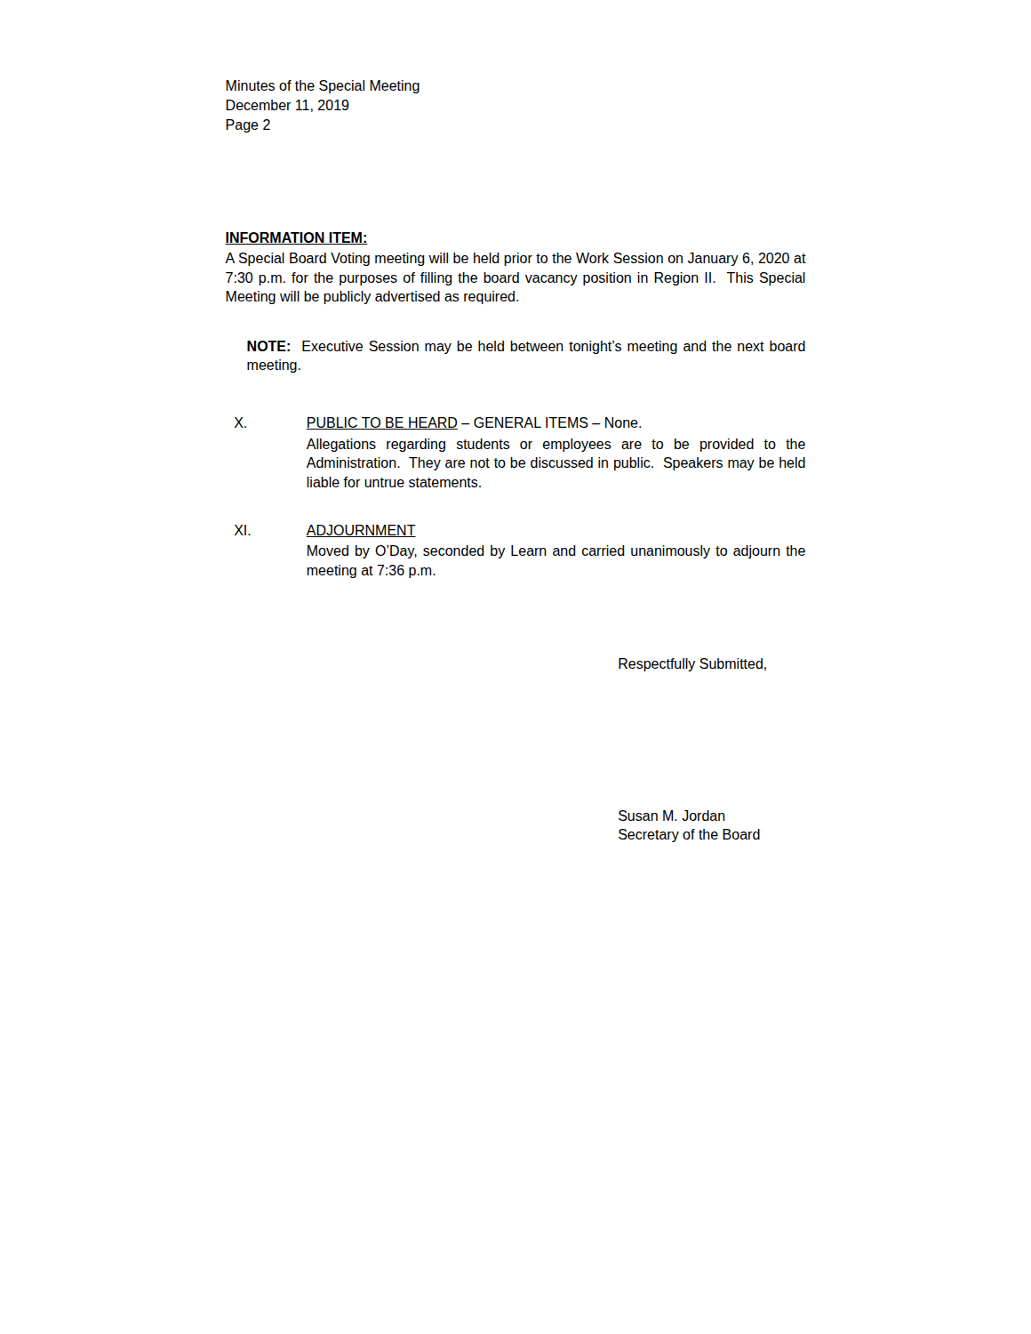Minutes of the Special Meeting
December 11, 2019
Page 2
INFORMATION ITEM:
A Special Board Voting meeting will be held prior to the Work Session on January 6, 2020 at 7:30 p.m. for the purposes of filling the board vacancy position in Region II. This Special Meeting will be publicly advertised as required.
NOTE: Executive Session may be held between tonight’s meeting and the next board meeting.
X.
PUBLIC TO BE HEARD – GENERAL ITEMS – None.
Allegations regarding students or employees are to be provided to the Administration. They are not to be discussed in public. Speakers may be held liable for untrue statements.
XI.
ADJOURNMENT
Moved by O’Day, seconded by Learn and carried unanimously to adjourn the meeting at 7:36 p.m.
Respectfully Submitted,
Susan M. Jordan
Secretary of the Board